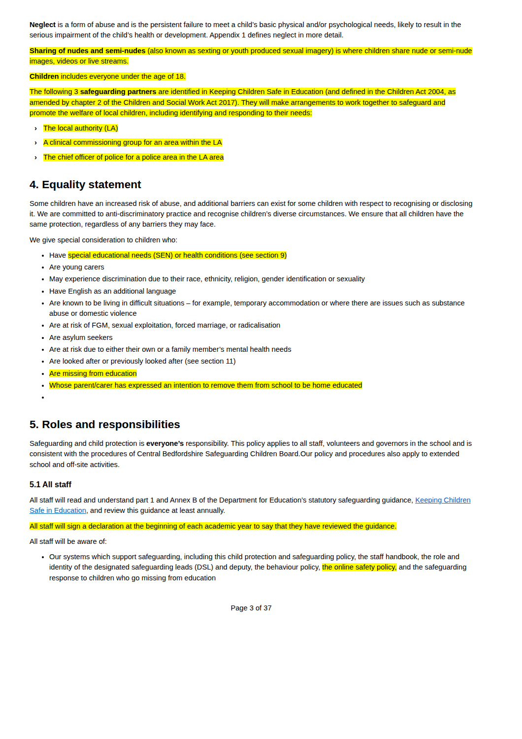Neglect is a form of abuse and is the persistent failure to meet a child’s basic physical and/or psychological needs, likely to result in the serious impairment of the child’s health or development. Appendix 1 defines neglect in more detail.
Sharing of nudes and semi-nudes (also known as sexting or youth produced sexual imagery) is where children share nude or semi-nude images, videos or live streams.
Children includes everyone under the age of 18.
The following 3 safeguarding partners are identified in Keeping Children Safe in Education (and defined in the Children Act 2004, as amended by chapter 2 of the Children and Social Work Act 2017). They will make arrangements to work together to safeguard and promote the welfare of local children, including identifying and responding to their needs:
The local authority (LA)
A clinical commissioning group for an area within the LA
The chief officer of police for a police area in the LA area
4. Equality statement
Some children have an increased risk of abuse, and additional barriers can exist for some children with respect to recognising or disclosing it. We are committed to anti-discriminatory practice and recognise children’s diverse circumstances. We ensure that all children have the same protection, regardless of any barriers they may face.
We give special consideration to children who:
Have special educational needs (SEN) or health conditions (see section 9)
Are young carers
May experience discrimination due to their race, ethnicity, religion, gender identification or sexuality
Have English as an additional language
Are known to be living in difficult situations – for example, temporary accommodation or where there are issues such as substance abuse or domestic violence
Are at risk of FGM, sexual exploitation, forced marriage, or radicalisation
Are asylum seekers
Are at risk due to either their own or a family member’s mental health needs
Are looked after or previously looked after (see section 11)
Are missing from education
Whose parent/carer has expressed an intention to remove them from school to be home educated
5. Roles and responsibilities
Safeguarding and child protection is everyone’s responsibility. This policy applies to all staff, volunteers and governors in the school and is consistent with the procedures of Central Bedfordshire Safeguarding Children Board.Our policy and procedures also apply to extended school and off-site activities.
5.1 All staff
All staff will read and understand part 1 and Annex B of the Department for Education’s statutory safeguarding guidance, Keeping Children Safe in Education, and review this guidance at least annually.
All staff will sign a declaration at the beginning of each academic year to say that they have reviewed the guidance.
All staff will be aware of:
Our systems which support safeguarding, including this child protection and safeguarding policy, the staff handbook, the role and identity of the designated safeguarding leads (DSL) and deputy, the behaviour policy, the online safety policy, and the safeguarding response to children who go missing from education
Page 3 of 37